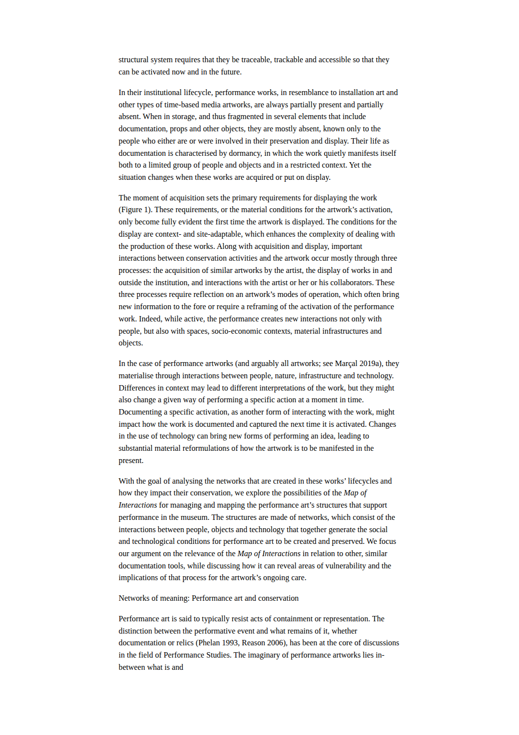structural system requires that they be traceable, trackable and accessible so that they can be activated now and in the future.
In their institutional lifecycle, performance works, in resemblance to installation art and other types of time-based media artworks, are always partially present and partially absent. When in storage, and thus fragmented in several elements that include documentation, props and other objects, they are mostly absent, known only to the people who either are or were involved in their preservation and display. Their life as documentation is characterised by dormancy, in which the work quietly manifests itself both to a limited group of people and objects and in a restricted context. Yet the situation changes when these works are acquired or put on display.
The moment of acquisition sets the primary requirements for displaying the work (Figure 1). These requirements, or the material conditions for the artwork’s activation, only become fully evident the first time the artwork is displayed. The conditions for the display are context- and site-adaptable, which enhances the complexity of dealing with the production of these works. Along with acquisition and display, important interactions between conservation activities and the artwork occur mostly through three processes: the acquisition of similar artworks by the artist, the display of works in and outside the institution, and interactions with the artist or her or his collaborators. These three processes require reflection on an artwork’s modes of operation, which often bring new information to the fore or require a reframing of the activation of the performance work. Indeed, while active, the performance creates new interactions not only with people, but also with spaces, socio-economic contexts, material infrastructures and objects.
In the case of performance artworks (and arguably all artworks; see Marçal 2019a), they materialise through interactions between people, nature, infrastructure and technology. Differences in context may lead to different interpretations of the work, but they might also change a given way of performing a specific action at a moment in time. Documenting a specific activation, as another form of interacting with the work, might impact how the work is documented and captured the next time it is activated. Changes in the use of technology can bring new forms of performing an idea, leading to substantial material reformulations of how the artwork is to be manifested in the present.
With the goal of analysing the networks that are created in these works’ lifecycles and how they impact their conservation, we explore the possibilities of the Map of Interactions for managing and mapping the performance art’s structures that support performance in the museum. The structures are made of networks, which consist of the interactions between people, objects and technology that together generate the social and technological conditions for performance art to be created and preserved. We focus our argument on the relevance of the Map of Interactions in relation to other, similar documentation tools, while discussing how it can reveal areas of vulnerability and the implications of that process for the artwork’s ongoing care.
Networks of meaning: Performance art and conservation
Performance art is said to typically resist acts of containment or representation. The distinction between the performative event and what remains of it, whether documentation or relics (Phelan 1993, Reason 2006), has been at the core of discussions in the field of Performance Studies. The imaginary of performance artworks lies in-between what is and